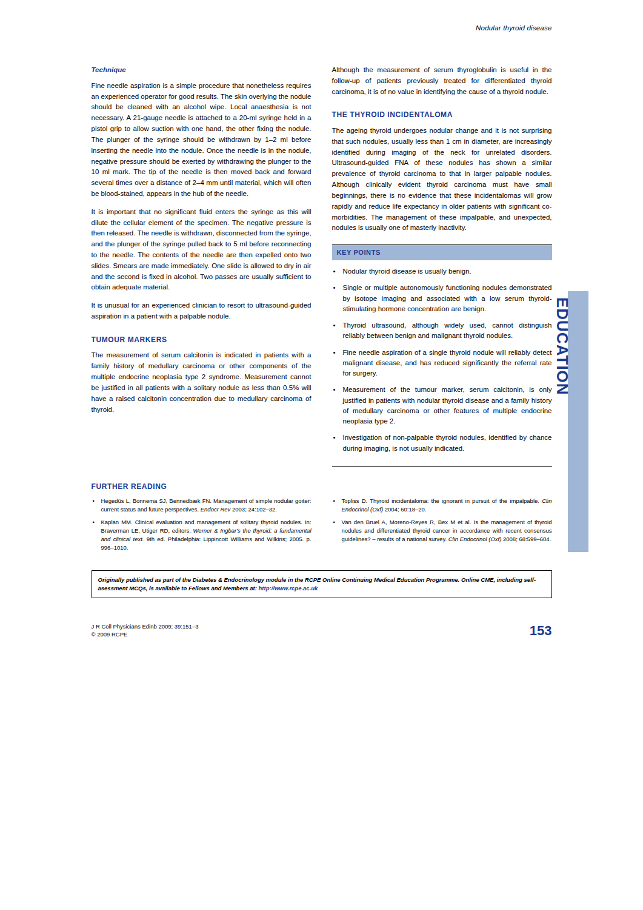Nodular thyroid disease
EDUCATION
Technique
Fine needle aspiration is a simple procedure that nonetheless requires an experienced operator for good results. The skin overlying the nodule should be cleaned with an alcohol wipe. Local anaesthesia is not necessary. A 21-gauge needle is attached to a 20-ml syringe held in a pistol grip to allow suction with one hand, the other fixing the nodule. The plunger of the syringe should be withdrawn by 1–2 ml before inserting the needle into the nodule. Once the needle is in the nodule, negative pressure should be exerted by withdrawing the plunger to the 10 ml mark. The tip of the needle is then moved back and forward several times over a distance of 2–4 mm until material, which will often be blood-stained, appears in the hub of the needle.
It is important that no significant fluid enters the syringe as this will dilute the cellular element of the specimen. The negative pressure is then released. The needle is withdrawn, disconnected from the syringe, and the plunger of the syringe pulled back to 5 ml before reconnecting to the needle. The contents of the needle are then expelled onto two slides. Smears are made immediately. One slide is allowed to dry in air and the second is fixed in alcohol. Two passes are usually sufficient to obtain adequate material.
It is unusual for an experienced clinician to resort to ultrasound-guided aspiration in a patient with a palpable nodule.
TUMOUR MARKERS
The measurement of serum calcitonin is indicated in patients with a family history of medullary carcinoma or other components of the multiple endocrine neoplasia type 2 syndrome. Measurement cannot be justified in all patients with a solitary nodule as less than 0.5% will have a raised calcitonin concentration due to medullary carcinoma of thyroid.
Although the measurement of serum thyroglobulin is useful in the follow-up of patients previously treated for differentiated thyroid carcinoma, it is of no value in identifying the cause of a thyroid nodule.
THE THYROID INCIDENTALOMA
The ageing thyroid undergoes nodular change and it is not surprising that such nodules, usually less than 1 cm in diameter, are increasingly identified during imaging of the neck for unrelated disorders. Ultrasound-guided FNA of these nodules has shown a similar prevalence of thyroid carcinoma to that in larger palpable nodules. Although clinically evident thyroid carcinoma must have small beginnings, there is no evidence that these incidentalomas will grow rapidly and reduce life expectancy in older patients with significant co-morbidities. The management of these impalpable, and unexpected, nodules is usually one of masterly inactivity.
KEY POINTS
Nodular thyroid disease is usually benign.
Single or multiple autonomously functioning nodules demonstrated by isotope imaging and associated with a low serum thyroid-stimulating hormone concentration are benign.
Thyroid ultrasound, although widely used, cannot distinguish reliably between benign and malignant thyroid nodules.
Fine needle aspiration of a single thyroid nodule will reliably detect malignant disease, and has reduced significantly the referral rate for surgery.
Measurement of the tumour marker, serum calcitonin, is only justified in patients with nodular thyroid disease and a family history of medullary carcinoma or other features of multiple endocrine neoplasia type 2.
Investigation of non-palpable thyroid nodules, identified by chance during imaging, is not usually indicated.
FURTHER READING
Hegedüs L, Bonnema SJ, Bennedbæk FN. Management of simple nodular goiter: current status and future perspectives. Endocr Rev 2003; 24:102–32.
Kaplan MM. Clinical evaluation and management of solitary thyroid nodules. In: Braverman LE, Utiger RD, editors. Werner & Ingbar's the thyroid: a fundamental and clinical text. 9th ed. Philadelphia: Lippincott Williams and Wilkins; 2005. p. 996–1010.
Topliss D. Thyroid incidentaloma: the ignorant in pursuit of the impalpable. Clin Endocrinol (Oxf) 2004; 60:18–20.
Van den Bruel A, Moreno-Reyes R, Bex M et al. Is the management of thyroid nodules and differentiated thyroid cancer in accordance with recent consensus guidelines? – results of a national survey. Clin Endocrinol (Oxf) 2008; 68:599–604.
Originally published as part of the Diabetes & Endocrinology module in the RCPE Online Continuing Medical Education Programme. Online CME, including self-asessment MCQs, is available to Fellows and Members at: http://www.rcpe.ac.uk
J R Coll Physicians Edinb 2009; 39:151–3
© 2009 RCPE
153